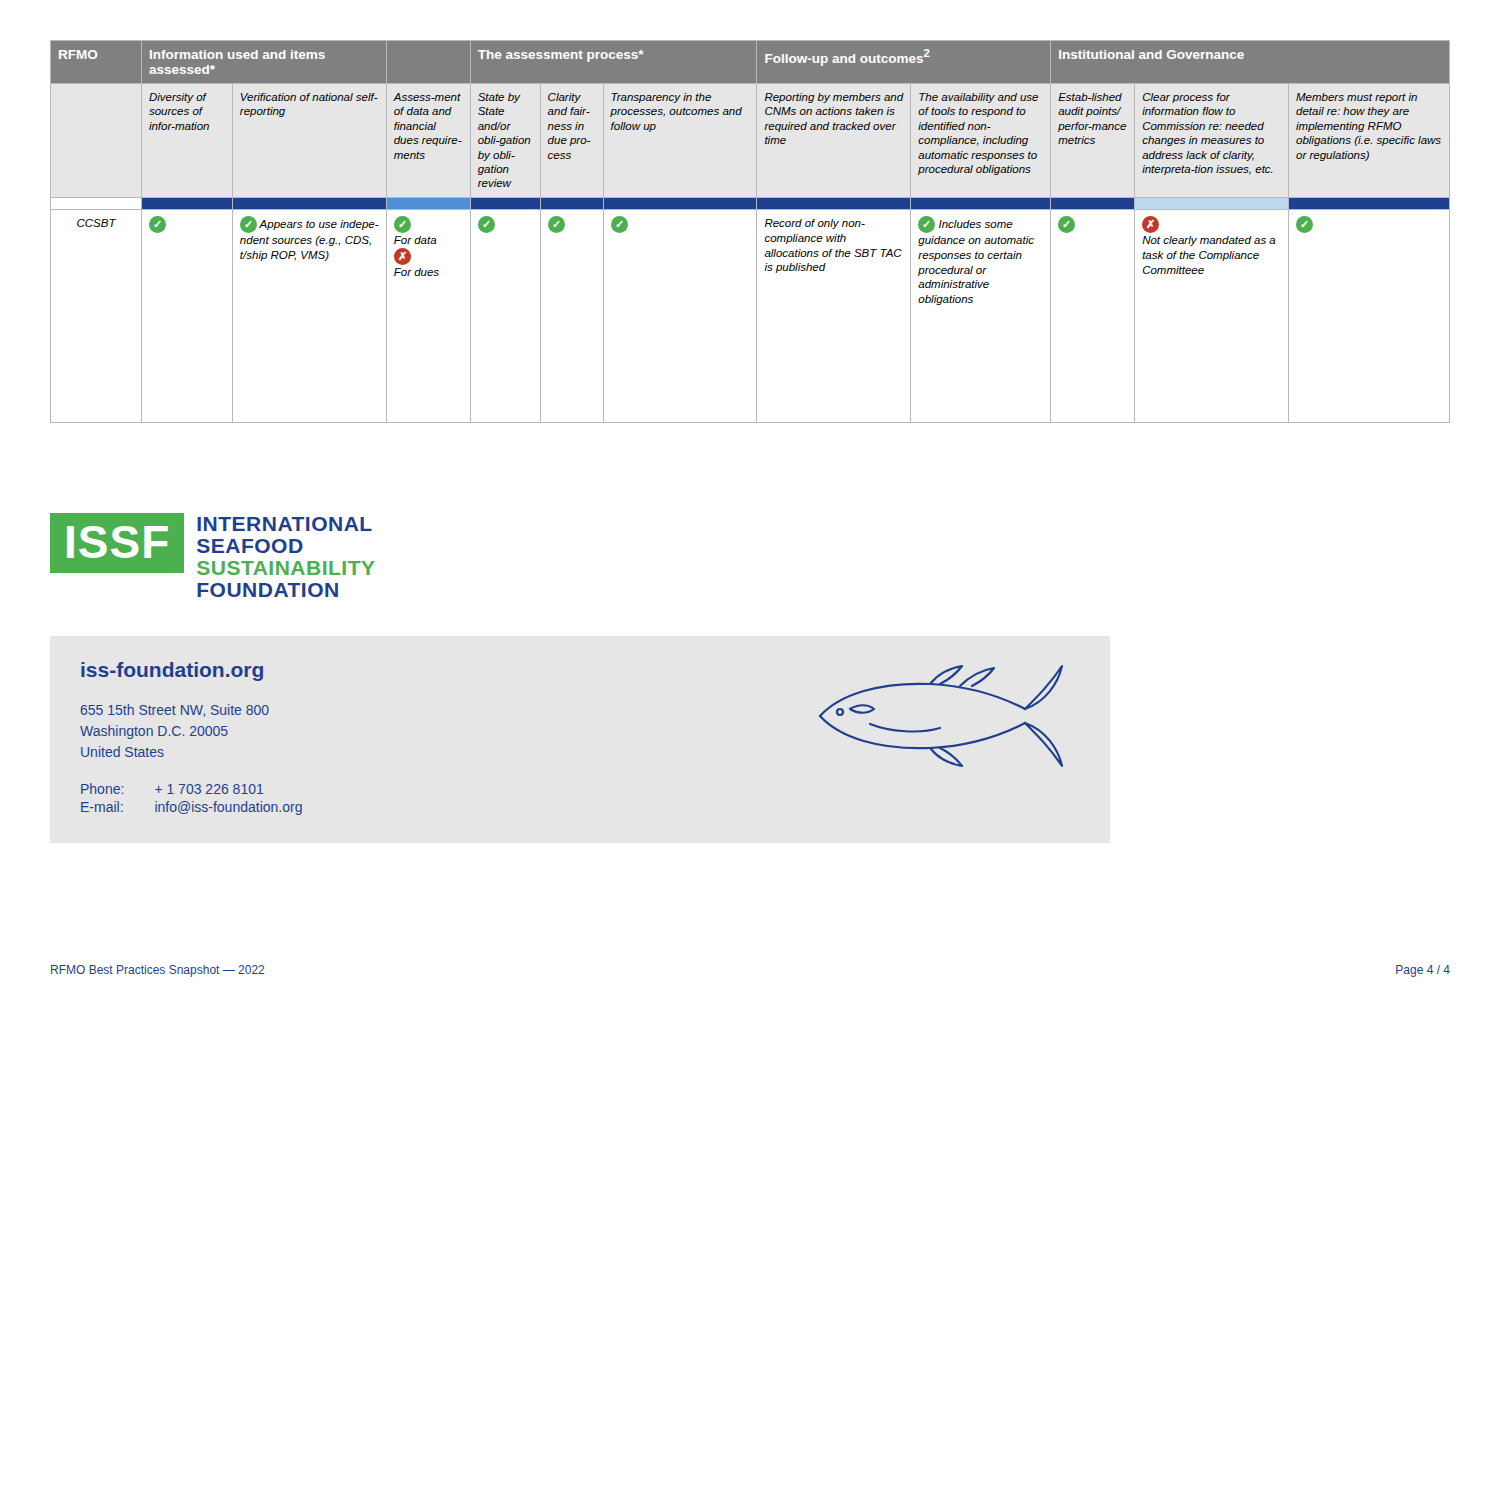| RFMO | Information used and items assessed* | | The assessment process* | Follow-up and outcomes 2 | Institutional and Governance |
| --- | --- | --- | --- | --- | --- |
| | Diversity of sources of infor-mation | Verification of national self-reporting | Assess-ment of data and financial dues require-ments | State by State and/or obli-gation by obli-gation review | Clarity and fair-ness in due pro-cess | Transparency in the processes, outcomes and follow up | Reporting by members and CNMs on actions taken is required and tracked over time | The availability and use of tools to respond to identified non-compliance, including automatic responses to procedural obligations | Estab-lished audit points/ perfor-mance metrics | Clear process for information flow to Commission re: needed changes in measures to address lack of clarity, interpreta-tion issues, etc. | Members must report in detail re: how they are implementing RFMO obligations (i.e. specific laws or regulations) |
| CCSBT | ✓ | ✓ Appears to use indepe-ndent sources (e.g., CDS, t/ship ROP, VMS) | ✓ For data ✗ For dues | ✓ | ✓ | ✓ | Record of only non-compliance with allocations of the SBT TAC is published | ✓ Includes some guidance on automatic responses to certain procedural or administrative obligations | ✓ | ✗ Not clearly mandated as a task of the Compliance Committeee | ✓ |
ISSF
INTERNATIONAL
SEAFOOD
SUSTAINABILITY
FOUNDATION
iss-foundation.org
655 15th Street NW, Suite 800
Washington D.C. 20005
United States
| Phone: | + 1 703 226 8101 |
| E-mail: | info@iss-foundation.org |
RFMO Best Practices Snapshot — 2022
Page 4 / 4